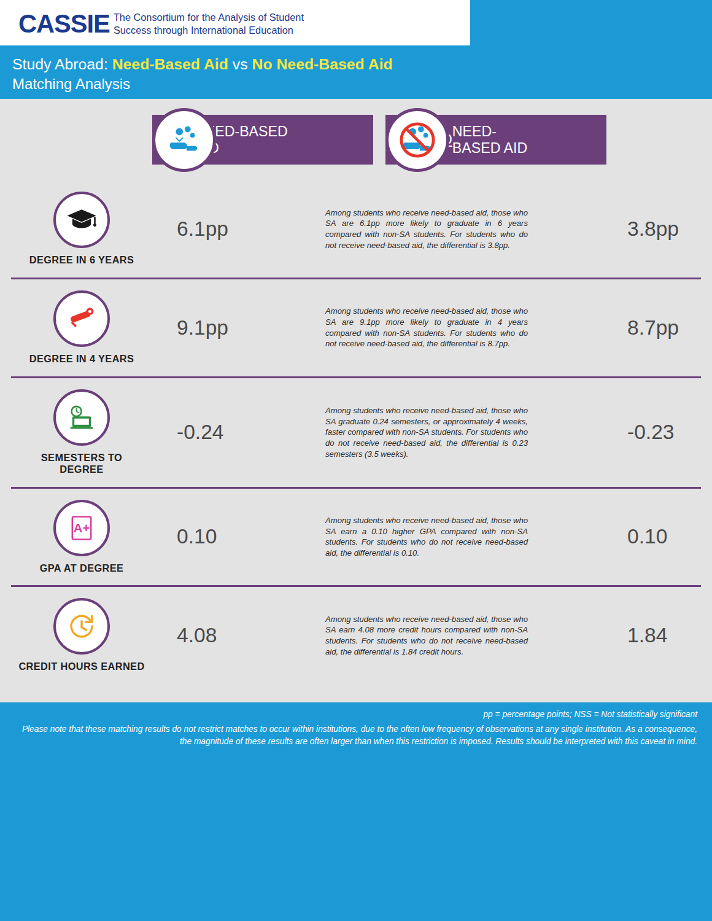CASSIE
The Consortium for the Analysis of Student
Success through International Education
Study Abroad: Need-Based Aid vs No Need-Based Aid
Matching Analysis
NEED-BASED
AID
NO NEED-
BASED AID
Degree in 6 Years
6.1pp
Among students who receive need-based aid, those who SA are 6.1pp more likely to graduate in 6 years compared with non-SA students. For students who do not receive need-based aid, the differential is 3.8pp.
3.8pp
Degree in 4 Years
9.1pp
Among students who receive need-based aid, those who SA are 9.1pp more likely to graduate in 4 years compared with non-SA students. For students who do not receive need-based aid, the differential is 8.7pp.
8.7pp
Semesters to
Degree
-0.24
Among students who receive need-based aid, those who SA graduate 0.24 semesters, or approximately 4 weeks, faster compared with non-SA students. For students who do not receive need-based aid, the differential is 0.23 semesters (3.5 weeks).
-0.23
A+
GPA at Degree
0.10
Among students who receive need-based aid, those who SA earn a 0.10 higher GPA compared with non-SA students. For students who do not receive need-based aid, the differential is 0.10.
0.10
Credit Hours Earned
4.08
Among students who receive need-based aid, those who SA earn 4.08 more credit hours compared with non-SA students. For students who do not receive need-based aid, the differential is 1.84 credit hours.
1.84
pp = percentage points; NSS = Not statistically significant
Please note that these matching results do not restrict matches to occur within institutions, due to the often low frequency of observations at any single institution. As a consequence, the magnitude of these results are often larger than when this restriction is imposed. Results should be interpreted with this caveat in mind.